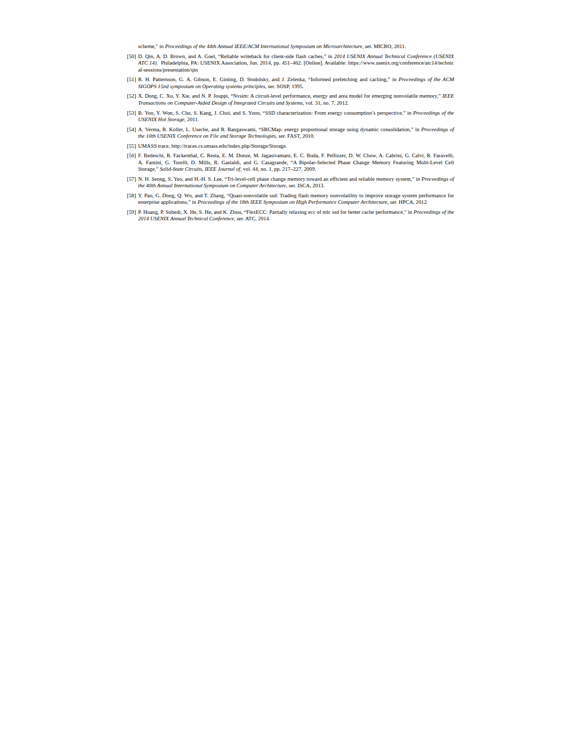scheme,” in Proceedings of the 44th Annual IEEE/ACM International Symposium on Microarchitecture, ser. MICRO, 2011.
[50]
D. Qin, A. D. Brown, and A. Goel, “Reliable writeback for client-side flash caches,” in 2014 USENIX Annual Technical Conference (USENIX ATC 14). Philadelphia, PA: USENIX Association, Jun. 2014, pp. 451–462. [Online]. Available: https://www.usenix.org/conference/atc14/technical-sessions/presentation/qin
[51]
R. H. Patternson, G. A. Gibson, E. Ginting, D. Stodolsky, and J. Zelenka, “Informed prefetching and caching,” in Proceedings of the ACM SIGOPS 15nd symposium on Operating systems principles, ser. SOSP, 1995.
[52]
X. Dong, C. Xu, Y. Xie, and N. P. Jouppi, “Nvsim: A circuit-level performance, energy and area model for emerging nonvolatile memory,” IEEE Transactions on Computer-Aided Design of Integrated Circuits and Systems, vol. 31, no. 7, 2012.
[53]
B. Yoo, Y. Won, S. Cho, S. Kang, J. Choi, and S. Yoon, “SSD characterization: From energy consumption’s perspective,” in Proceedings of the USENIX Hot Storage, 2011.
[54]
A. Verma, R. Koller, L. Useche, and R. Rangaswami, “SRCMap: energy proportional storage using dynamic consolidation,” in Proceedings of the 10th USENIX Conference on File and Storage Technologies, ser. FAST, 2010.
[55]
UMASS trace, http://traces.cs.umass.edu/index.php/Storage/Storage.
[56]
F. Bedeschi, R. Fackenthal, C. Resta, E. M. Donze, M. Jagasivamani, E. C. Buda, F. Pellizzer, D. W. Chow, A. Cabrini, G. Calvi, R. Faravelli, A. Fantini, G. Torelli, D. Mills, R. Gastaldi, and G. Casagrande, “A Bipolar-Selected Phase Change Memory Featuring Multi-Level Cell Storage,” Solid-State Circuits, IEEE Journal of, vol. 44, no. 1, pp. 217–227, 2009.
[57]
N. H. Seong, S. Yeo, and H.-H. S. Lee, “Tri-level-cell phase change memory:toward an efficient and reliable memory system,” in Proceedings of the 40th Annual International Symposium on Computer Architecture, ser. ISCA, 2013.
[58]
Y. Pan, G. Dong, Q. Wu, and T. Zhang, “Quasi-nonvolatile ssd: Trading flash memory nonvolatility to improve storage system performance for enterprise applications,” in Proceedings of the 18th IEEE Symposium on High Performance Computer Architecture, ser. HPCA, 2012.
[59]
P. Huang, P. Subedi, X. He, S. He, and K. Zhou, “FlexECC: Partially relaxing ecc of mlc ssd for better cache performance,” in Proceedings of the 2014 USENIX Annual Technical Conference, ser. ATC, 2014.